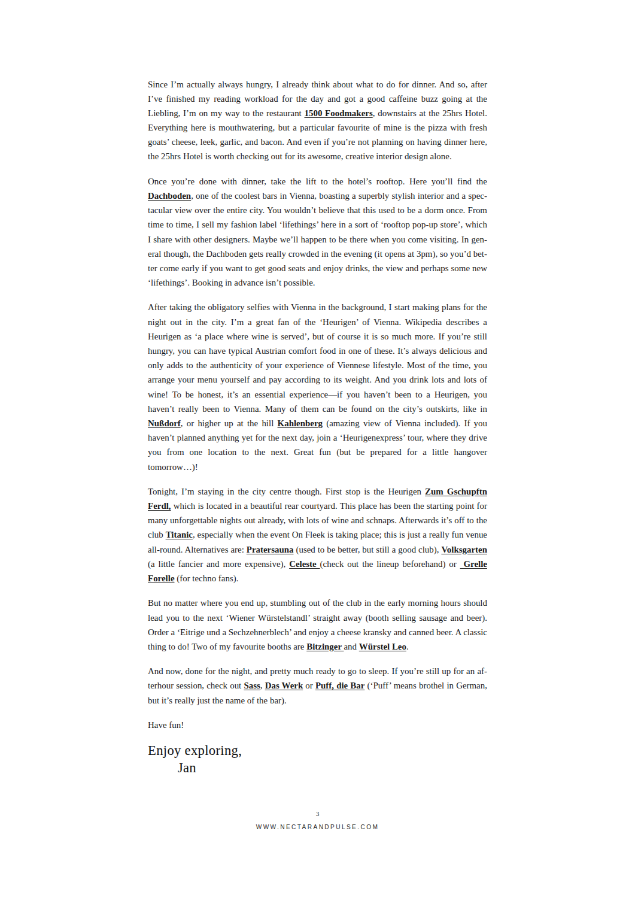Since I’m actually always hungry, I already think about what to do for dinner. And so, after I’ve finished my reading workload for the day and got a good caffeine buzz going at the Liebling, I’m on my way to the restaurant 1500 Foodmakers, downstairs at the 25hrs Hotel. Everything here is mouthwatering, but a particular favourite of mine is the pizza with fresh goats’ cheese, leek, garlic, and bacon. And even if you’re not planning on having dinner here, the 25hrs Hotel is worth checking out for its awesome, creative interior design alone.
Once you’re done with dinner, take the lift to the hotel’s rooftop. Here you’ll find the Dachboden, one of the coolest bars in Vienna, boasting a superbly stylish interior and a spectacular view over the entire city. You wouldn’t believe that this used to be a dorm once. From time to time, I sell my fashion label ‘lifethings’ here in a sort of ‘rooftop pop-up store’, which I share with other designers. Maybe we’ll happen to be there when you come visiting. In general though, the Dachboden gets really crowded in the evening (it opens at 3pm), so you’d better come early if you want to get good seats and enjoy drinks, the view and perhaps some new ‘lifethings’. Booking in advance isn’t possible.
After taking the obligatory selfies with Vienna in the background, I start making plans for the night out in the city. I’m a great fan of the ‘Heurigen’ of Vienna. Wikipedia describes a Heurigen as ‘a place where wine is served’, but of course it is so much more. If you’re still hungry, you can have typical Austrian comfort food in one of these. It’s always delicious and only adds to the authenticity of your experience of Viennese lifestyle. Most of the time, you arrange your menu yourself and pay according to its weight. And you drink lots and lots of wine! To be honest, it’s an essential experience—if you haven’t been to a Heurigen, you haven’t really been to Vienna. Many of them can be found on the city’s outskirts, like in Nußdorf, or higher up at the hill Kahlenberg (amazing view of Vienna included). If you haven’t planned anything yet for the next day, join a ‘Heurigenexpress’ tour, where they drive you from one location to the next. Great fun (but be prepared for a little hangover tomorrow…)!
Tonight, I’m staying in the city centre though. First stop is the Heurigen Zum Gschupftn Ferdl, which is located in a beautiful rear courtyard. This place has been the starting point for many unforgettable nights out already, with lots of wine and schnaps. Afterwards it’s off to the club Titanic, especially when the event On Fleek is taking place; this is just a really fun venue all-round. Alternatives are: Pratersauna (used to be better, but still a good club), Volksgarten (a little fancier and more expensive), Celeste (check out the lineup beforehand) or Grelle Forelle (for techno fans).
But no matter where you end up, stumbling out of the club in the early morning hours should lead you to the next ‘Wiener Würstelstandl’ straight away (booth selling sausage and beer). Order a ‘Eitrige und a Sechzehnerblech’ and enjoy a cheese kransky and canned beer. A classic thing to do! Two of my favourite booths are Bitzinger and Würstel Leo.
And now, done for the night, and pretty much ready to go to sleep. If you’re still up for an afterhour session, check out Sass, Das Werk or Puff, die Bar (‘Puff’ means brothel in German, but it’s really just the name of the bar).
Have fun!
Enjoy exploring, Jan
3
www.nectarandpulse.com